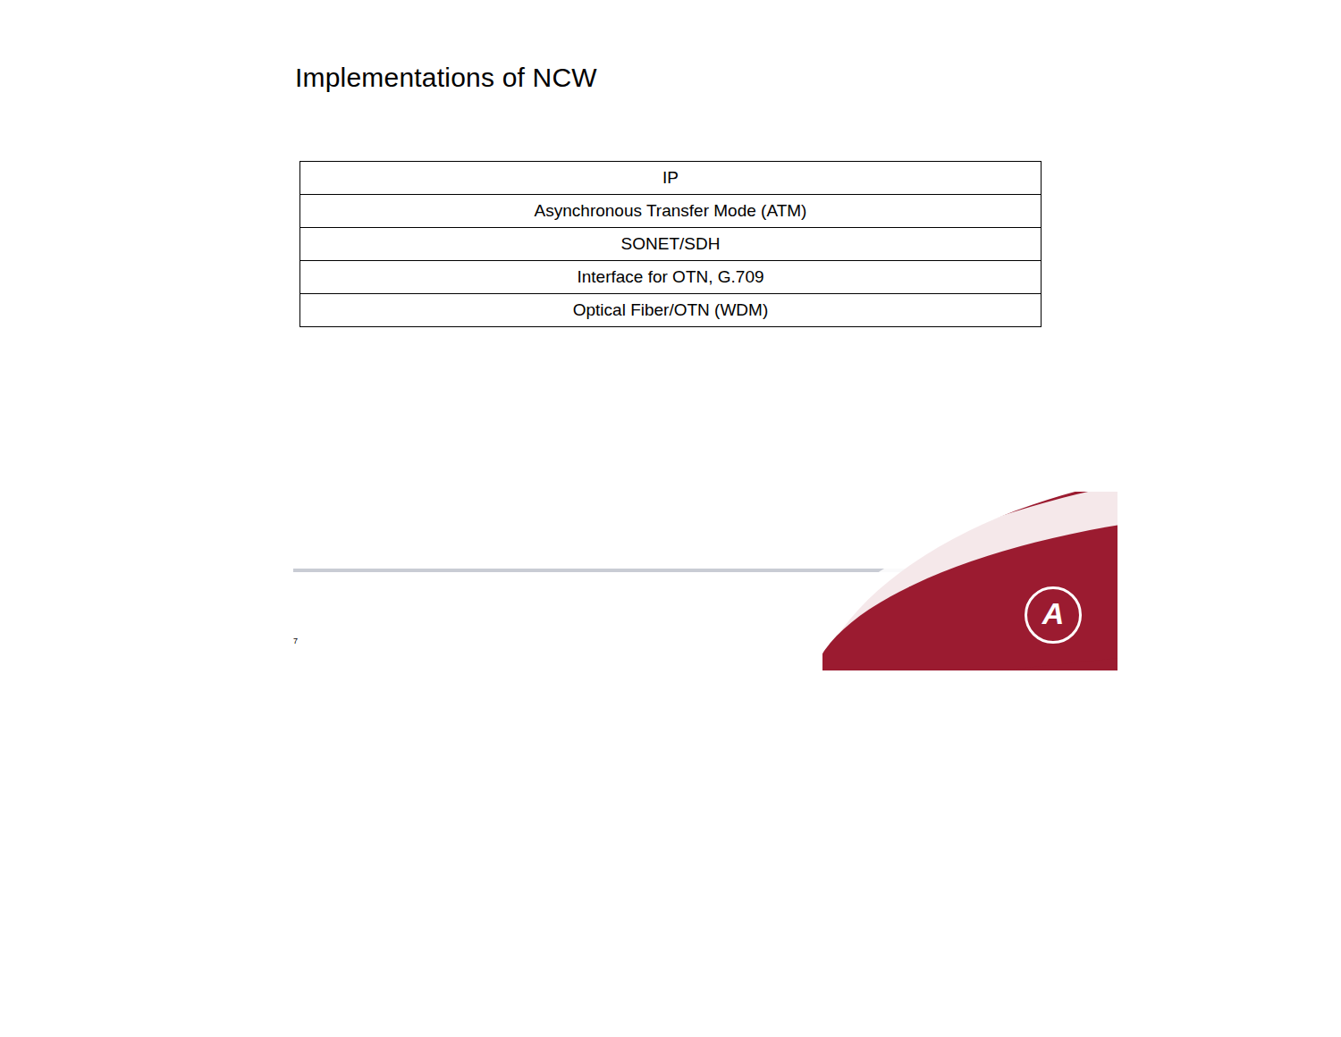Implementations of NCW
| IP |
| Asynchronous Transfer Mode (ATM) |
| SONET/SDH |
| Interface for OTN, G.709 |
| Optical Fiber/OTN (WDM) |
7
A